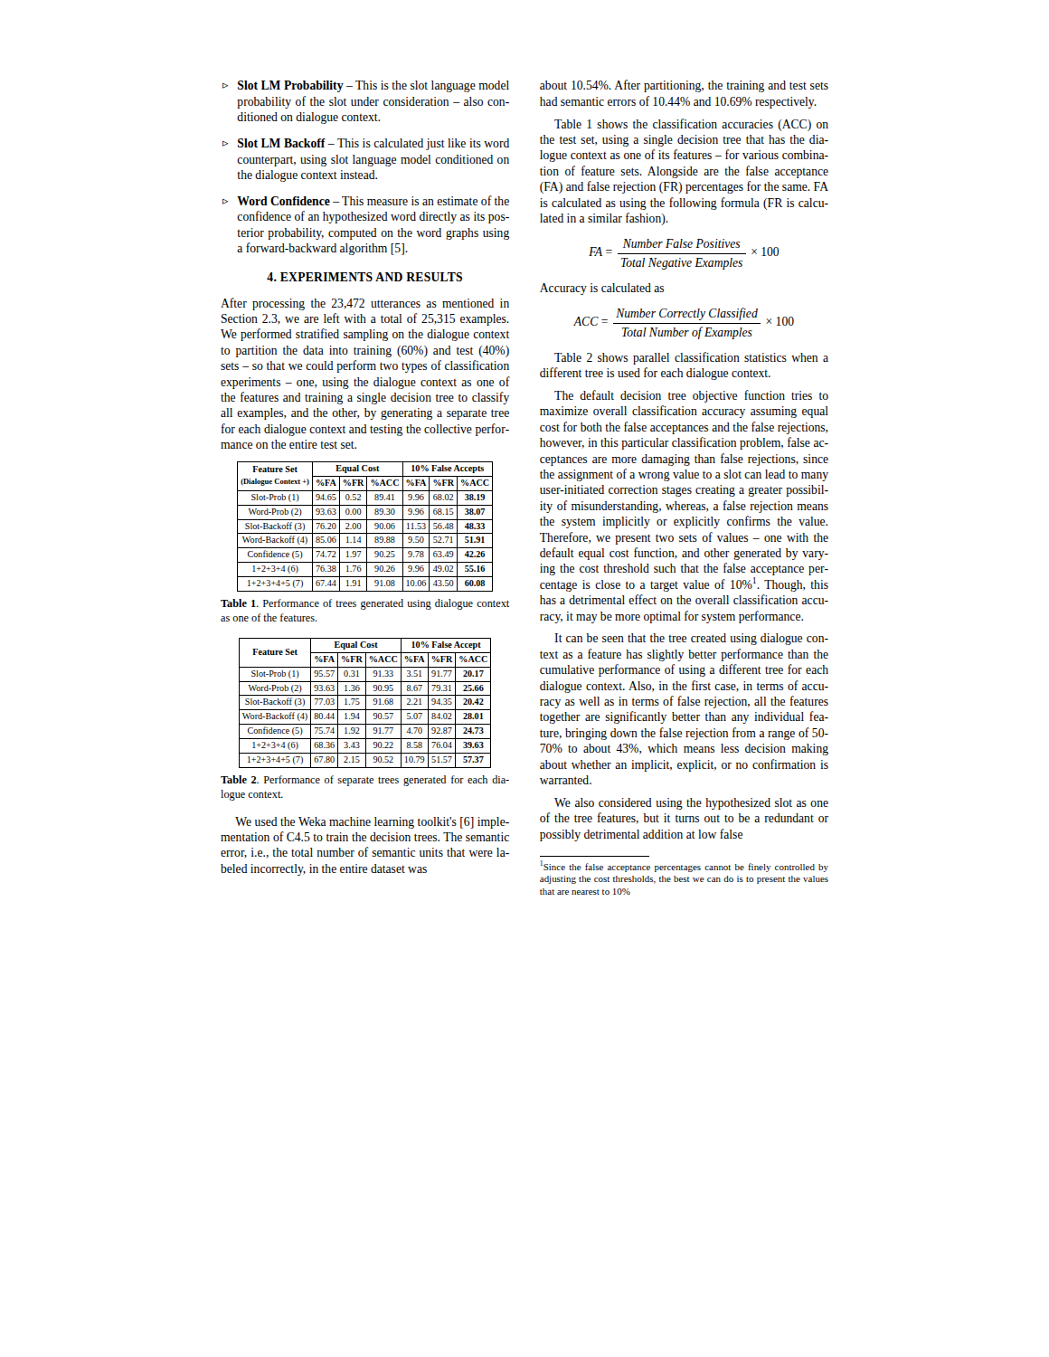Slot LM Probability – This is the slot language model probability of the slot under consideration – also conditioned on dialogue context.
Slot LM Backoff – This is calculated just like its word counterpart, using slot language model conditioned on the dialogue context instead.
Word Confidence – This measure is an estimate of the confidence of an hypothesized word directly as its posterior probability, computed on the word graphs using a forward-backward algorithm [5].
4. EXPERIMENTS AND RESULTS
After processing the 23,472 utterances as mentioned in Section 2.3, we are left with a total of 25,315 examples. We performed stratified sampling on the dialogue context to partition the data into training (60%) and test (40%) sets – so that we could perform two types of classification experiments – one, using the dialogue context as one of the features and training a single decision tree to classify all examples, and the other, by generating a separate tree for each dialogue context and testing the collective performance on the entire test set.
| Feature Set (Dialogue Context +) | Equal Cost | 10% False Accepts |
| --- | --- | --- |
| %FA | %FR | %ACC | %FA | %FR | %ACC |
| Slot-Prob (1) | 94.65 | 0.52 | 89.41 | 9.96 | 68.02 | 38.19 |
| Word-Prob (2) | 93.63 | 0.00 | 89.30 | 9.96 | 68.15 | 38.07 |
| Slot-Backoff (3) | 76.20 | 2.00 | 90.06 | 11.53 | 56.48 | 48.33 |
| Word-Backoff (4) | 85.06 | 1.14 | 89.88 | 9.50 | 52.71 | 51.91 |
| Confidence (5) | 74.72 | 1.97 | 90.25 | 9.78 | 63.49 | 42.26 |
| 1+2+3+4 (6) | 76.38 | 1.76 | 90.26 | 9.96 | 49.02 | 55.16 |
| 1+2+3+4+5 (7) | 67.44 | 1.91 | 91.08 | 10.06 | 43.50 | 60.08 |
Table 1. Performance of trees generated using dialogue context as one of the features.
| Feature Set | Equal Cost | 10% False Accept |
| --- | --- | --- |
| %FA | %FR | %ACC | %FA | %FR | %ACC |
| Slot-Prob (1) | 95.57 | 0.31 | 91.33 | 3.51 | 91.77 | 20.17 |
| Word-Prob (2) | 93.63 | 1.36 | 90.95 | 8.67 | 79.31 | 25.66 |
| Slot-Backoff (3) | 77.03 | 1.75 | 91.68 | 2.21 | 94.35 | 20.42 |
| Word-Backoff (4) | 80.44 | 1.94 | 90.57 | 5.07 | 84.02 | 28.01 |
| Confidence (5) | 75.74 | 1.92 | 91.77 | 4.70 | 92.87 | 24.73 |
| 1+2+3+4 (6) | 68.36 | 3.43 | 90.22 | 8.58 | 76.04 | 39.63 |
| 1+2+3+4+5 (7) | 67.80 | 2.15 | 90.52 | 10.79 | 51.57 | 57.37 |
Table 2. Performance of separate trees generated for each dialogue context.
We used the Weka machine learning toolkit's [6] implementation of C4.5 to train the decision trees. The semantic error, i.e., the total number of semantic units that were labeled incorrectly, in the entire dataset was
about 10.54%. After partitioning, the training and test sets had semantic errors of 10.44% and 10.69% respectively.
Table 1 shows the classification accuracies (ACC) on the test set, using a single decision tree that has the dialogue context as one of its features – for various combination of feature sets. Alongside are the false acceptance (FA) and false rejection (FR) percentages for the same. FA is calculated as using the following formula (FR is calculated in a similar fashion).
FA = Number False Positives Total Negative Examples × 100
Accuracy is calculated as
ACC = Number Correctly Classified Total Number of Examples × 100
Table 2 shows parallel classification statistics when a different tree is used for each dialogue context.
The default decision tree objective function tries to maximize overall classification accuracy assuming equal cost for both the false acceptances and the false rejections, however, in this particular classification problem, false acceptances are more damaging than false rejections, since the assignment of a wrong value to a slot can lead to many user-initiated correction stages creating a greater possibility of misunderstanding, whereas, a false rejection means the system implicitly or explicitly confirms the value. Therefore, we present two sets of values – one with the default equal cost function, and other generated by varying the cost threshold such that the false acceptance percentage is close to a target value of 10%1. Though, this has a detrimental effect on the overall classification accuracy, it may be more optimal for system performance.
It can be seen that the tree created using dialogue context as a feature has slightly better performance than the cumulative performance of using a different tree for each dialogue context. Also, in the first case, in terms of accuracy as well as in terms of false rejection, all the features together are significantly better than any individual feature, bringing down the false rejection from a range of 50-70% to about 43%, which means less decision making about whether an implicit, explicit, or no confirmation is warranted.
We also considered using the hypothesized slot as one of the tree features, but it turns out to be a redundant or possibly detrimental addition at low false
1Since the false acceptance percentages cannot be finely controlled by adjusting the cost thresholds, the best we can do is to present the values that are nearest to 10%